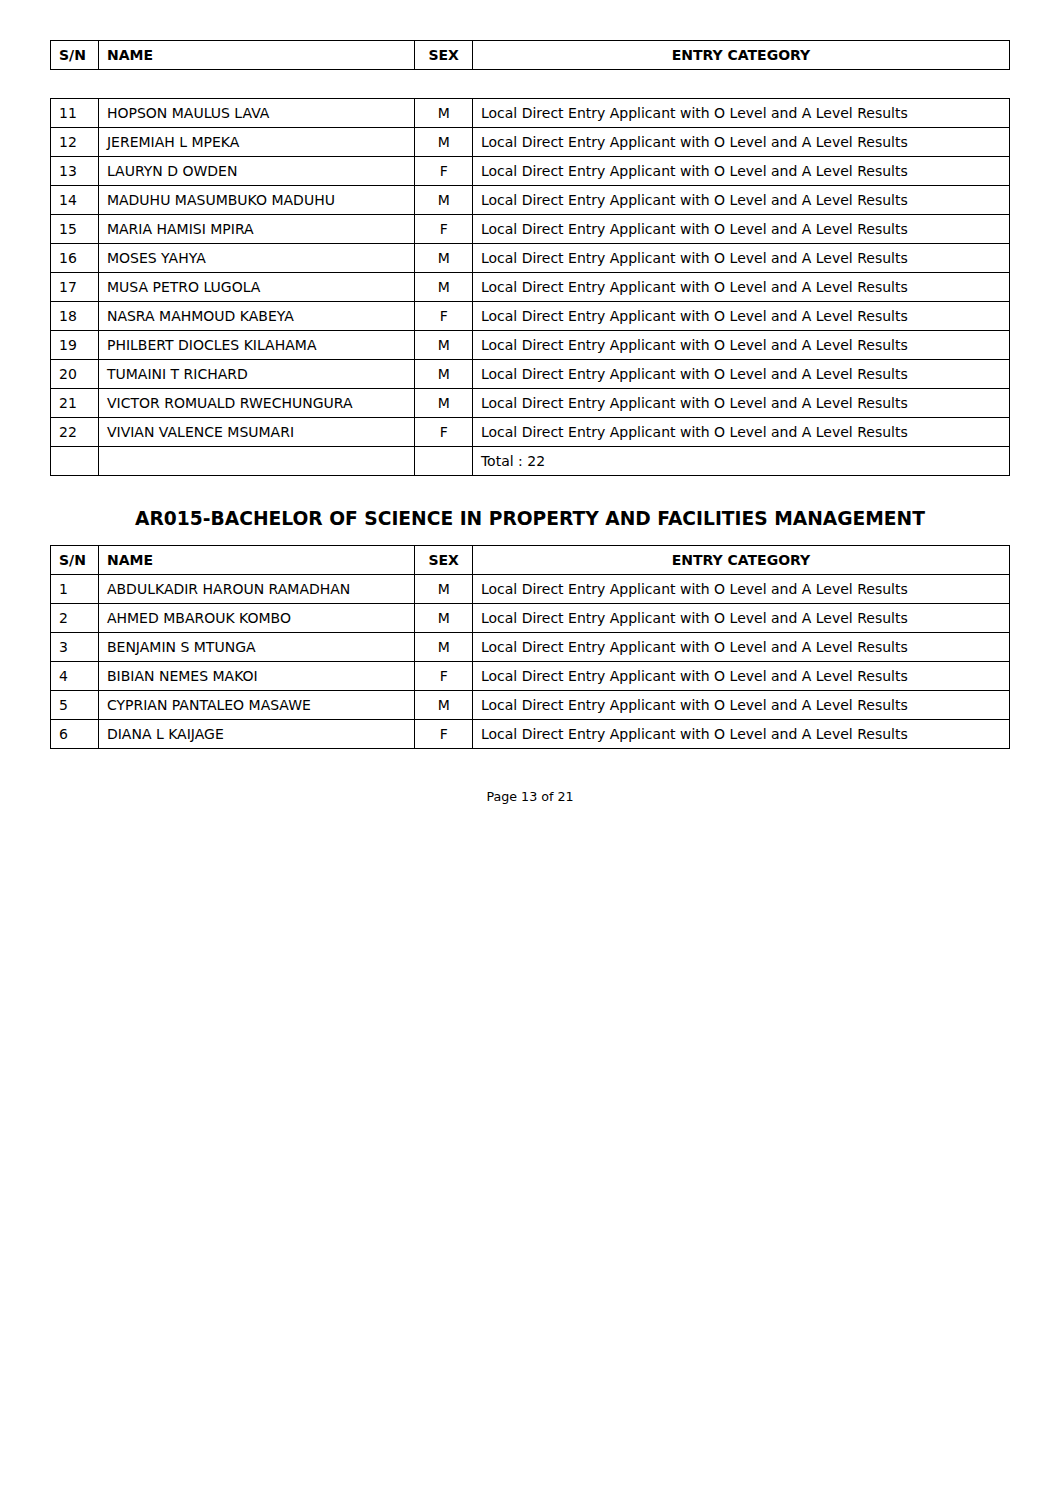| S/N | NAME | SEX | ENTRY CATEGORY |
| --- | --- | --- | --- |
| 11 | HOPSON MAULUS LAVA | M | Local Direct Entry Applicant with O Level and A Level Results |
| 12 | JEREMIAH L MPEKA | M | Local Direct Entry Applicant with O Level and A Level Results |
| 13 | LAURYN D OWDEN | F | Local Direct Entry Applicant with O Level and A Level Results |
| 14 | MADUHU MASUMBUKO MADUHU | M | Local Direct Entry Applicant with O Level and A Level Results |
| 15 | MARIA HAMISI MPIRA | F | Local Direct Entry Applicant with O Level and A Level Results |
| 16 | MOSES YAHYA | M | Local Direct Entry Applicant with O Level and A Level Results |
| 17 | MUSA PETRO LUGOLA | M | Local Direct Entry Applicant with O Level and A Level Results |
| 18 | NASRA MAHMOUD KABEYA | F | Local Direct Entry Applicant with O Level and A Level Results |
| 19 | PHILBERT DIOCLES KILAHAMA | M | Local Direct Entry Applicant with O Level and A Level Results |
| 20 | TUMAINI T RICHARD | M | Local Direct Entry Applicant with O Level and A Level Results |
| 21 | VICTOR ROMUALD RWECHUNGURA | M | Local Direct Entry Applicant with O Level and A Level Results |
| 22 | VIVIAN VALENCE MSUMARI | F | Local Direct Entry Applicant with O Level and A Level Results |
| | | | Total : 22 |
AR015-BACHELOR OF SCIENCE IN PROPERTY AND FACILITIES MANAGEMENT
| S/N | NAME | SEX | ENTRY CATEGORY |
| --- | --- | --- | --- |
| 1 | ABDULKADIR HAROUN RAMADHAN | M | Local Direct Entry Applicant with O Level and A Level Results |
| 2 | AHMED MBAROUK KOMBO | M | Local Direct Entry Applicant with O Level and A Level Results |
| 3 | BENJAMIN S MTUNGA | M | Local Direct Entry Applicant with O Level and A Level Results |
| 4 | BIBIAN NEMES MAKOI | F | Local Direct Entry Applicant with O Level and A Level Results |
| 5 | CYPRIAN PANTALEO MASAWE | M | Local Direct Entry Applicant with O Level and A Level Results |
| 6 | DIANA L KAIJAGE | F | Local Direct Entry Applicant with O Level and A Level Results |
Page 13 of 21